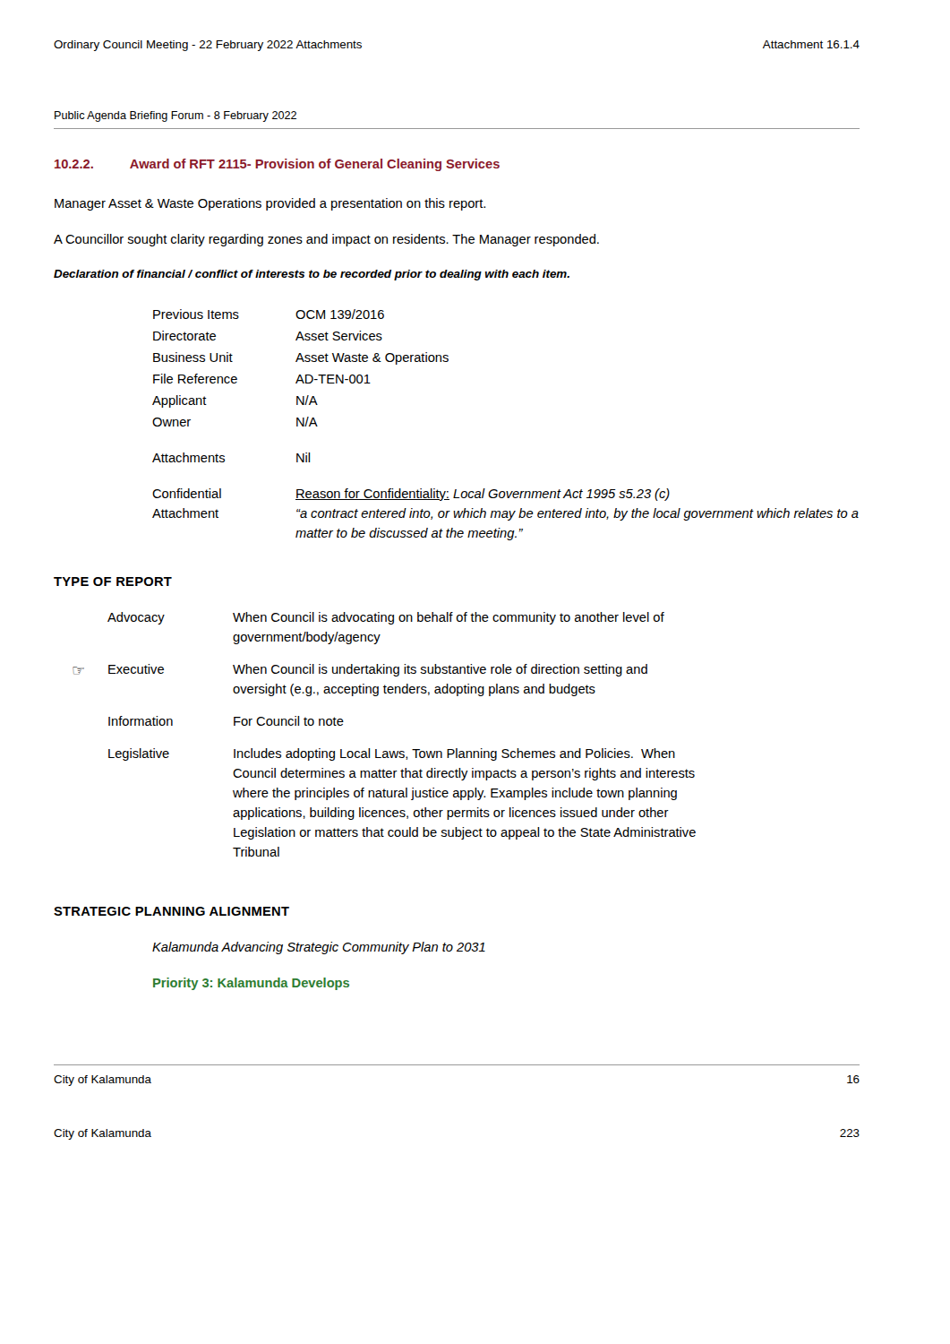Ordinary Council Meeting - 22 February 2022 Attachments Attachment 16.1.4
Public Agenda Briefing Forum - 8 February 2022
10.2.2. Award of RFT 2115- Provision of General Cleaning Services
Manager Asset & Waste Operations provided a presentation on this report.
A Councillor sought clarity regarding zones and impact on residents. The Manager responded.
Declaration of financial / conflict of interests to be recorded prior to dealing with each item.
| Previous Items | OCM 139/2016 |
| Directorate | Asset Services |
| Business Unit | Asset Waste & Operations |
| File Reference | AD-TEN-001 |
| Applicant | N/A |
| Owner | N/A |
| Attachments | Nil |
| Confidential Attachment | Reason for Confidentiality: Local Government Act 1995 s5.23 (c) “a contract entered into, or which may be entered into, by the local government which relates to a matter to be discussed at the meeting.” |
TYPE OF REPORT
| | Advocacy | When Council is advocating on behalf of the community to another level of government/body/agency |
| ☞ | Executive | When Council is undertaking its substantive role of direction setting and oversight (e.g., accepting tenders, adopting plans and budgets |
| | Information | For Council to note |
| | Legislative | Includes adopting Local Laws, Town Planning Schemes and Policies. When Council determines a matter that directly impacts a person’s rights and interests where the principles of natural justice apply. Examples include town planning applications, building licences, other permits or licences issued under other Legislation or matters that could be subject to appeal to the State Administrative Tribunal |
STRATEGIC PLANNING ALIGNMENT
Kalamunda Advancing Strategic Community Plan to 2031
Priority 3: Kalamunda Develops
City of Kalamunda 16
City of Kalamunda 223